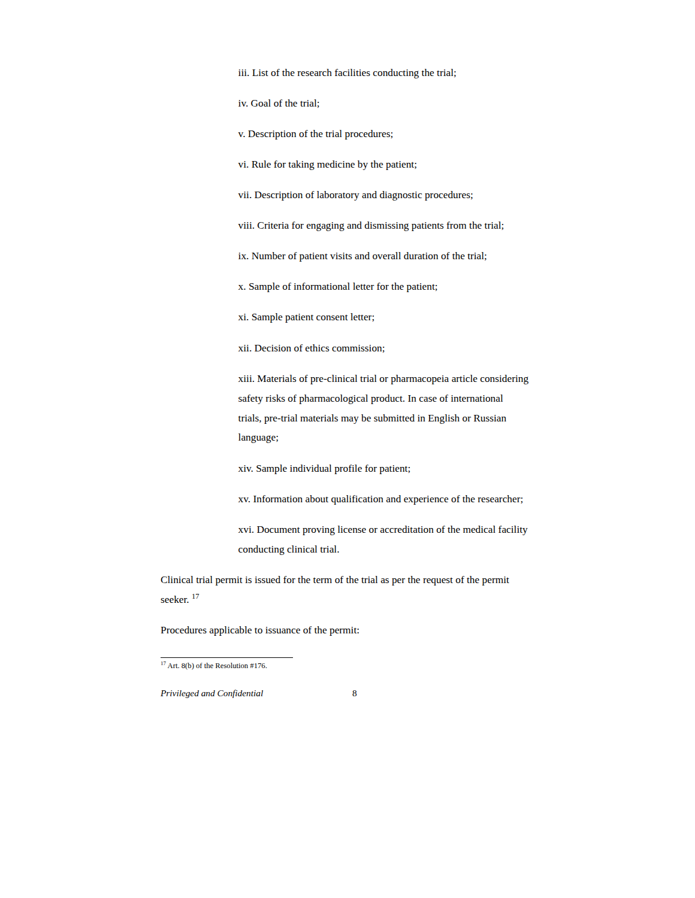iii. List of the research facilities conducting the trial;
iv. Goal of the trial;
v. Description of the trial procedures;
vi. Rule for taking medicine by the patient;
vii. Description of laboratory and diagnostic procedures;
viii. Criteria for engaging and dismissing patients from the trial;
ix. Number of patient visits and overall duration of the trial;
x. Sample of informational letter for the patient;
xi. Sample patient consent letter;
xii. Decision of ethics commission;
xiii. Materials of pre-clinical trial or pharmacopeia article considering safety risks of pharmacological product. In case of international trials, pre-trial materials may be submitted in English or Russian language;
xiv. Sample individual profile for patient;
xv. Information about qualification and experience of the researcher;
xvi. Document proving license or accreditation of the medical facility conducting clinical trial.
Clinical trial permit is issued for the term of the trial as per the request of the permit seeker. 17
Procedures applicable to issuance of the permit:
17 Art. 8(b) of the Resolution #176.
Privileged and Confidential 8